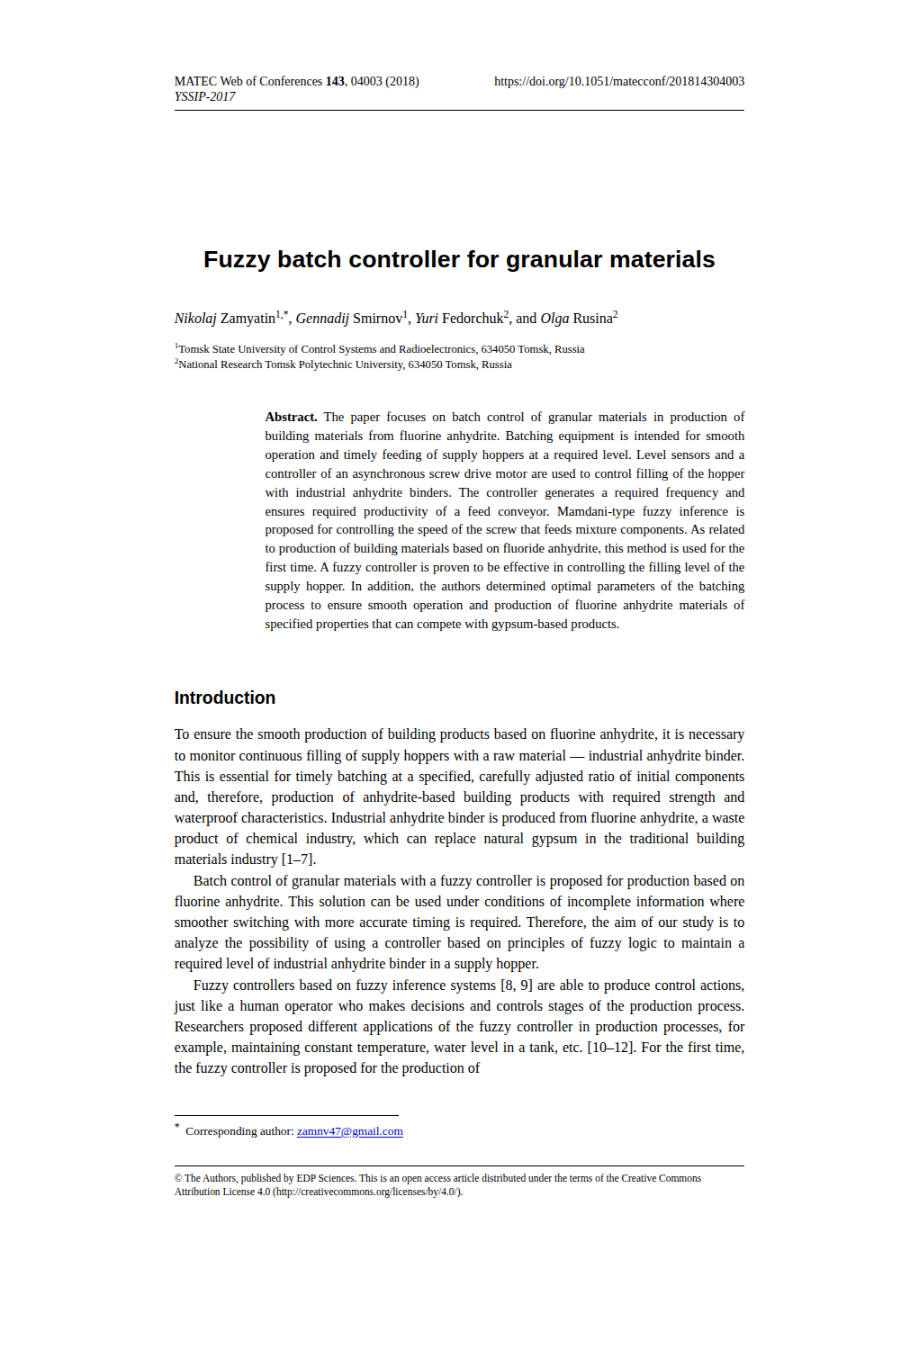MATEC Web of Conferences 143, 04003 (2018)
YSSIP-2017
https://doi.org/10.1051/matecconf/201814304003
Fuzzy batch controller for granular materials
Nikolaj Zamyatin1,*, Gennadij Smirnov1, Yuri Fedorchuk2, and Olga Rusina2
1Tomsk State University of Control Systems and Radioelectronics, 634050 Tomsk, Russia
2National Research Tomsk Polytechnic University, 634050 Tomsk, Russia
Abstract. The paper focuses on batch control of granular materials in production of building materials from fluorine anhydrite. Batching equipment is intended for smooth operation and timely feeding of supply hoppers at a required level. Level sensors and a controller of an asynchronous screw drive motor are used to control filling of the hopper with industrial anhydrite binders. The controller generates a required frequency and ensures required productivity of a feed conveyor. Mamdani-type fuzzy inference is proposed for controlling the speed of the screw that feeds mixture components. As related to production of building materials based on fluoride anhydrite, this method is used for the first time. A fuzzy controller is proven to be effective in controlling the filling level of the supply hopper. In addition, the authors determined optimal parameters of the batching process to ensure smooth operation and production of fluorine anhydrite materials of specified properties that can compete with gypsum-based products.
Introduction
To ensure the smooth production of building products based on fluorine anhydrite, it is necessary to monitor continuous filling of supply hoppers with a raw material — industrial anhydrite binder. This is essential for timely batching at a specified, carefully adjusted ratio of initial components and, therefore, production of anhydrite-based building products with required strength and waterproof characteristics. Industrial anhydrite binder is produced from fluorine anhydrite, a waste product of chemical industry, which can replace natural gypsum in the traditional building materials industry [1–7].
Batch control of granular materials with a fuzzy controller is proposed for production based on fluorine anhydrite. This solution can be used under conditions of incomplete information where smoother switching with more accurate timing is required. Therefore, the aim of our study is to analyze the possibility of using a controller based on principles of fuzzy logic to maintain a required level of industrial anhydrite binder in a supply hopper.
Fuzzy controllers based on fuzzy inference systems [8, 9] are able to produce control actions, just like a human operator who makes decisions and controls stages of the production process. Researchers proposed different applications of the fuzzy controller in production processes, for example, maintaining constant temperature, water level in a tank, etc. [10–12]. For the first time, the fuzzy controller is proposed for the production of
* Corresponding author: zamnv47@gmail.com
© The Authors, published by EDP Sciences. This is an open access article distributed under the terms of the Creative Commons Attribution License 4.0 (http://creativecommons.org/licenses/by/4.0/).